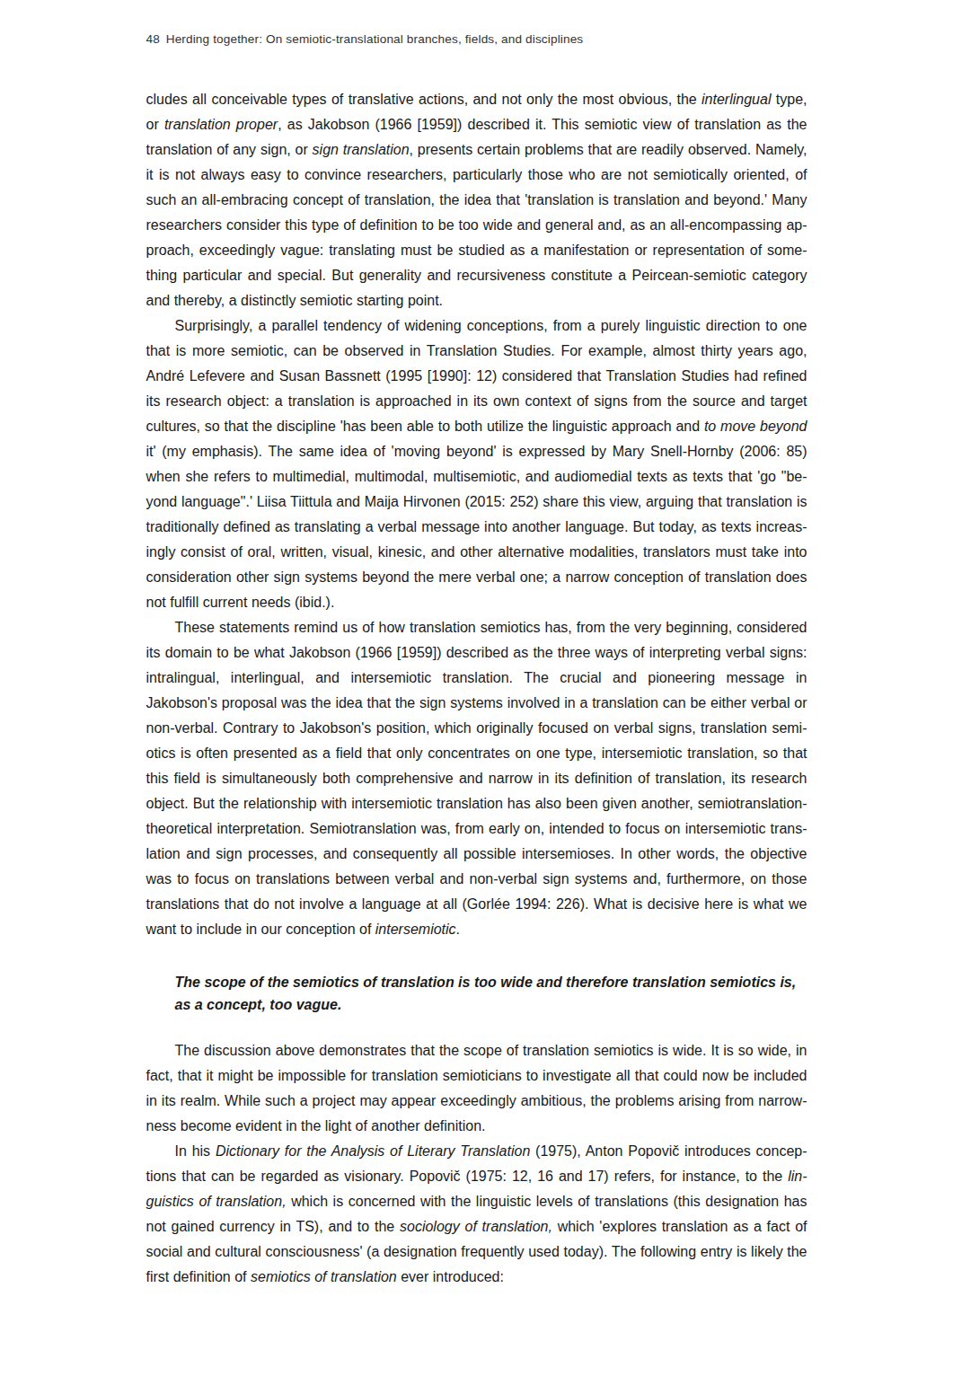48 Herding together: On semiotic-translational branches, fields, and disciplines
cludes all conceivable types of translative actions, and not only the most obvious, the interlingual type, or translation proper, as Jakobson (1966 [1959]) described it. This semiotic view of translation as the translation of any sign, or sign translation, presents certain problems that are readily observed. Namely, it is not always easy to convince researchers, particularly those who are not semiotically oriented, of such an all-embracing concept of translation, the idea that 'translation is translation and beyond.' Many researchers consider this type of definition to be too wide and general and, as an all-encompassing approach, exceedingly vague: translating must be studied as a manifestation or representation of something particular and special. But generality and recursiveness constitute a Peircean-semiotic category and thereby, a distinctly semiotic starting point.
Surprisingly, a parallel tendency of widening conceptions, from a purely linguistic direction to one that is more semiotic, can be observed in Translation Studies. For example, almost thirty years ago, André Lefevere and Susan Bassnett (1995 [1990]: 12) considered that Translation Studies had refined its research object: a translation is approached in its own context of signs from the source and target cultures, so that the discipline 'has been able to both utilize the linguistic approach and to move beyond it' (my emphasis). The same idea of 'moving beyond' is expressed by Mary Snell-Hornby (2006: 85) when she refers to multimedial, multimodal, multisemiotic, and audiomedial texts as texts that 'go "beyond language".' Liisa Tiittula and Maija Hirvonen (2015: 252) share this view, arguing that translation is traditionally defined as translating a verbal message into another language. But today, as texts increasingly consist of oral, written, visual, kinesic, and other alternative modalities, translators must take into consideration other sign systems beyond the mere verbal one; a narrow conception of translation does not fulfill current needs (ibid.).
These statements remind us of how translation semiotics has, from the very beginning, considered its domain to be what Jakobson (1966 [1959]) described as the three ways of interpreting verbal signs: intralingual, interlingual, and intersemiotic translation. The crucial and pioneering message in Jakobson's proposal was the idea that the sign systems involved in a translation can be either verbal or non-verbal. Contrary to Jakobson's position, which originally focused on verbal signs, translation semiotics is often presented as a field that only concentrates on one type, intersemiotic translation, so that this field is simultaneously both comprehensive and narrow in its definition of translation, its research object. But the relationship with intersemiotic translation has also been given another, semiotranslation-theoretical interpretation. Semiotranslation was, from early on, intended to focus on intersemiotic translation and sign processes, and consequently all possible intersemioses. In other words, the objective was to focus on translations between verbal and non-verbal sign systems and, furthermore, on those translations that do not involve a language at all (Gorlée 1994: 226). What is decisive here is what we want to include in our conception of intersemiotic.
The scope of the semiotics of translation is too wide and therefore translation semiotics is, as a concept, too vague.
The discussion above demonstrates that the scope of translation semiotics is wide. It is so wide, in fact, that it might be impossible for translation semioticians to investigate all that could now be included in its realm. While such a project may appear exceedingly ambitious, the problems arising from narrowness become evident in the light of another definition.
In his Dictionary for the Analysis of Literary Translation (1975), Anton Popovič introduces conceptions that can be regarded as visionary. Popovič (1975: 12, 16 and 17) refers, for instance, to the linguistics of translation, which is concerned with the linguistic levels of translations (this designation has not gained currency in TS), and to the sociology of translation, which 'explores translation as a fact of social and cultural consciousness' (a designation frequently used today). The following entry is likely the first definition of semiotics of translation ever introduced: